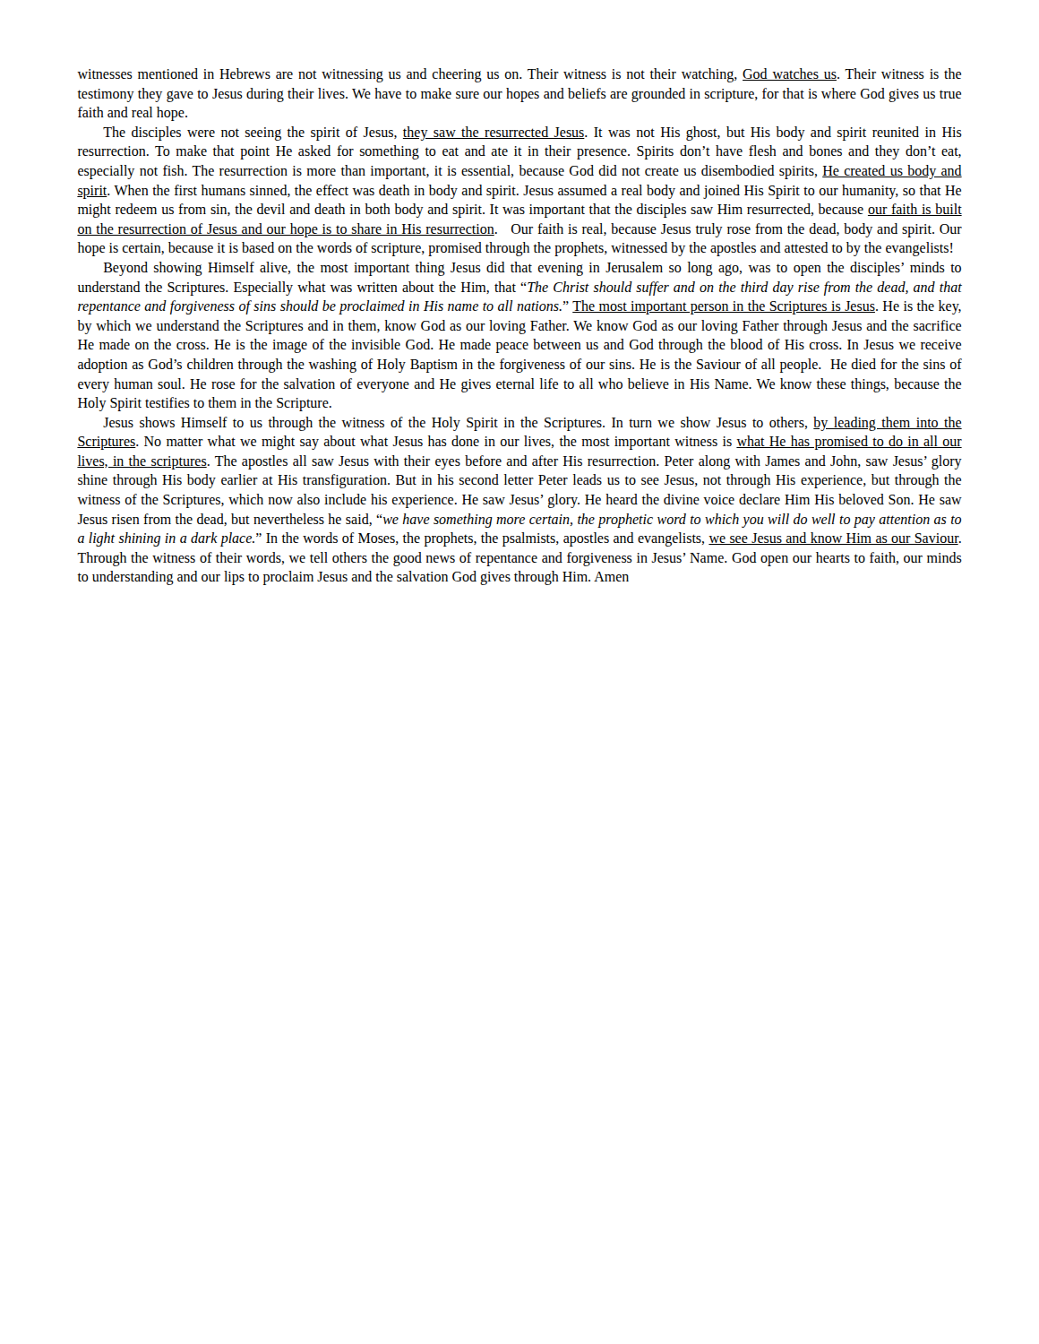witnesses mentioned in Hebrews are not witnessing us and cheering us on. Their witness is not their watching, God watches us. Their witness is the testimony they gave to Jesus during their lives. We have to make sure our hopes and beliefs are grounded in scripture, for that is where God gives us true faith and real hope.
The disciples were not seeing the spirit of Jesus, they saw the resurrected Jesus. It was not His ghost, but His body and spirit reunited in His resurrection. To make that point He asked for something to eat and ate it in their presence. Spirits don’t have flesh and bones and they don’t eat, especially not fish. The resurrection is more than important, it is essential, because God did not create us disembodied spirits, He created us body and spirit. When the first humans sinned, the effect was death in body and spirit. Jesus assumed a real body and joined His Spirit to our humanity, so that He might redeem us from sin, the devil and death in both body and spirit. It was important that the disciples saw Him resurrected, because our faith is built on the resurrection of Jesus and our hope is to share in His resurrection. Our faith is real, because Jesus truly rose from the dead, body and spirit. Our hope is certain, because it is based on the words of scripture, promised through the prophets, witnessed by the apostles and attested to by the evangelists!
Beyond showing Himself alive, the most important thing Jesus did that evening in Jerusalem so long ago, was to open the disciples’ minds to understand the Scriptures. Especially what was written about the Him, that “The Christ should suffer and on the third day rise from the dead, and that repentance and forgiveness of sins should be proclaimed in His name to all nations.” The most important person in the Scriptures is Jesus. He is the key, by which we understand the Scriptures and in them, know God as our loving Father. We know God as our loving Father through Jesus and the sacrifice He made on the cross. He is the image of the invisible God. He made peace between us and God through the blood of His cross. In Jesus we receive adoption as God’s children through the washing of Holy Baptism in the forgiveness of our sins. He is the Saviour of all people. He died for the sins of every human soul. He rose for the salvation of everyone and He gives eternal life to all who believe in His Name. We know these things, because the Holy Spirit testifies to them in the Scripture.
Jesus shows Himself to us through the witness of the Holy Spirit in the Scriptures. In turn we show Jesus to others, by leading them into the Scriptures. No matter what we might say about what Jesus has done in our lives, the most important witness is what He has promised to do in all our lives, in the scriptures. The apostles all saw Jesus with their eyes before and after His resurrection. Peter along with James and John, saw Jesus’ glory shine through His body earlier at His transfiguration. But in his second letter Peter leads us to see Jesus, not through His experience, but through the witness of the Scriptures, which now also include his experience. He saw Jesus’ glory. He heard the divine voice declare Him His beloved Son. He saw Jesus risen from the dead, but nevertheless he said, “we have something more certain, the prophetic word to which you will do well to pay attention as to a light shining in a dark place.” In the words of Moses, the prophets, the psalmists, apostles and evangelists, we see Jesus and know Him as our Saviour. Through the witness of their words, we tell others the good news of repentance and forgiveness in Jesus’ Name. God open our hearts to faith, our minds to understanding and our lips to proclaim Jesus and the salvation God gives through Him. Amen